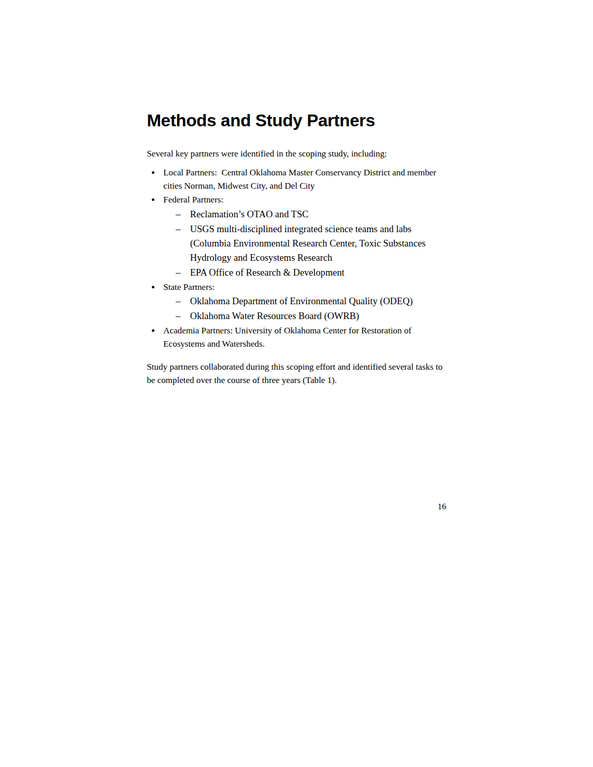Methods and Study Partners
Several key partners were identified in the scoping study, including:
Local Partners: Central Oklahoma Master Conservancy District and member cities Norman, Midwest City, and Del City
Federal Partners:
Reclamation’s OTAO and TSC
USGS multi-disciplined integrated science teams and labs (Columbia Environmental Research Center, Toxic Substances Hydrology and Ecosystems Research
EPA Office of Research & Development
State Partners:
Oklahoma Department of Environmental Quality (ODEQ)
Oklahoma Water Resources Board (OWRB)
Academia Partners: University of Oklahoma Center for Restoration of Ecosystems and Watersheds.
Study partners collaborated during this scoping effort and identified several tasks to be completed over the course of three years (Table 1).
16